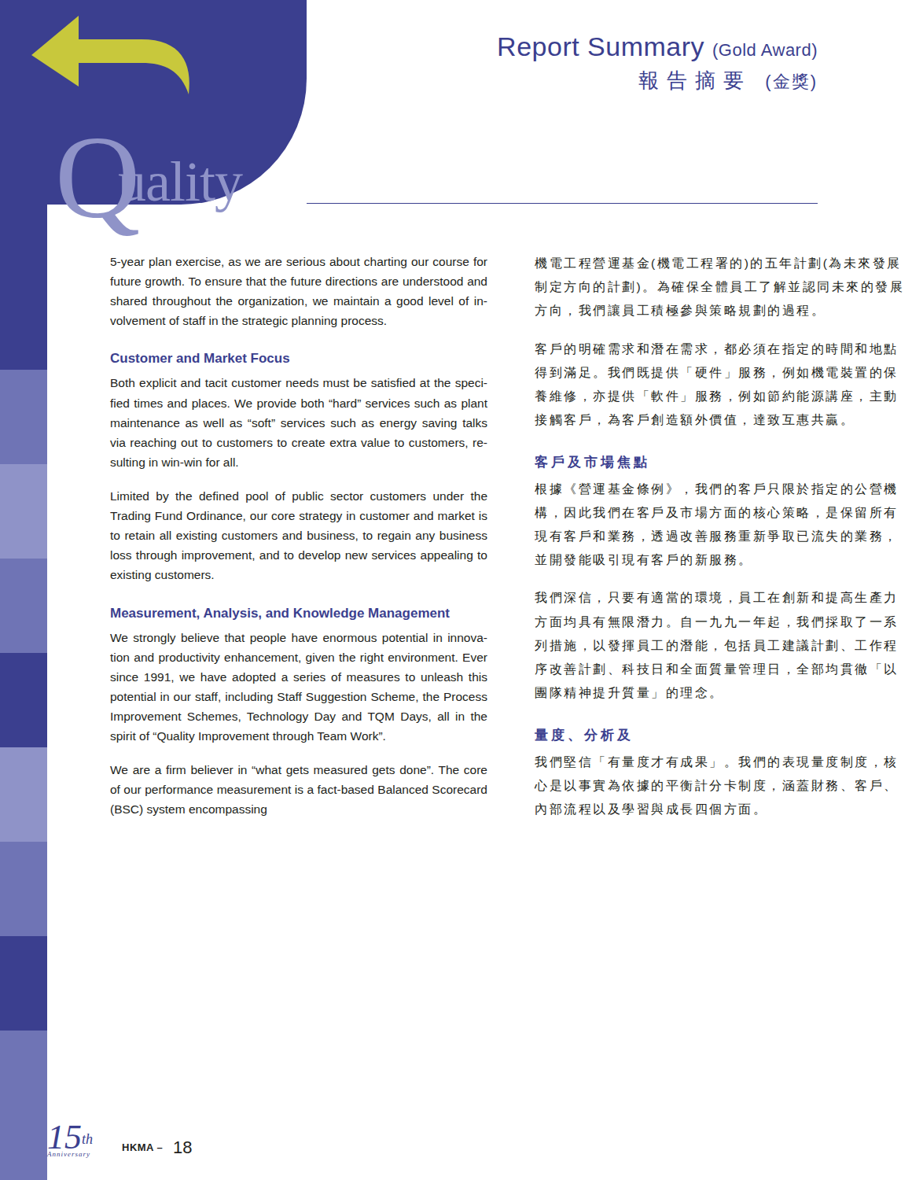Q
uality
Report Summary (Gold Award)
報告摘要 (金獎)
5-year plan exercise, as we are serious about charting our course for future growth. To ensure that the future directions are understood and shared throughout the organization, we maintain a good level of involvement of staff in the strategic planning process.
Customer and Market Focus
Both explicit and tacit customer needs must be satisfied at the specified times and places. We provide both “hard” services such as plant maintenance as well as “soft” services such as energy saving talks via reaching out to customers to create extra value to customers, resulting in win-win for all.
Limited by the defined pool of public sector customers under the Trading Fund Ordinance, our core strategy in customer and market is to retain all existing customers and business, to regain any business loss through improvement, and to develop new services appealing to existing customers.
Measurement, Analysis, and Knowledge Management
We strongly believe that people have enormous potential in innovation and productivity enhancement, given the right environment. Ever since 1991, we have adopted a series of measures to unleash this potential in our staff, including Staff Suggestion Scheme, the Process Improvement Schemes, Technology Day and TQM Days, all in the spirit of “Quality Improvement through Team Work”.
We are a firm believer in “what gets measured gets done”. The core of our performance measurement is a fact-based Balanced Scorecard (BSC) system encompassing
機電工程營運基金(機電工程署的)的五年計劃(為未來發展制定方向的計劃)。為確保全體員工了解並認同未來的發展方向，我們讓員工積極參與策略規劃的過程。
客戶的明確需求和潛在需求，都必須在指定的時間和地點得到滿足。我們既提供「硬件」服務，例如機電裝置的保養維修，亦提供「軟件」服務，例如節約能源講座，主動接觸客戶，為客戶創造額外價值，達致互惠共贏。
客戶及市場焦點
根據《營運基金條例》，我們的客戶只限於指定的公營機構，因此我們在客戶及市場方面的核心策略，是保留所有現有客戶和業務，透過改善服務重新爭取已流失的業務，並開發能吸引現有客戶的新服務。
我們深信，只要有適當的環境，員工在創新和提高生產力方面均具有無限潛力。自一九九一年起，我們採取了一系列措施，以發揮員工的潛能，包括員工建議計劃、工作程序改善計劃、科技日和全面質量管理日，全部均貫徹「以團隊精神提升質量」的理念。
量度、分析及
我們堅信「有量度才有成果」。我們的表現量度制度，核心是以事實為依據的平衡計分卡制度，涵蓋財務、客戶、內部流程以及學習與成長四個方面。
15 th Anniversary
HKMA –
18